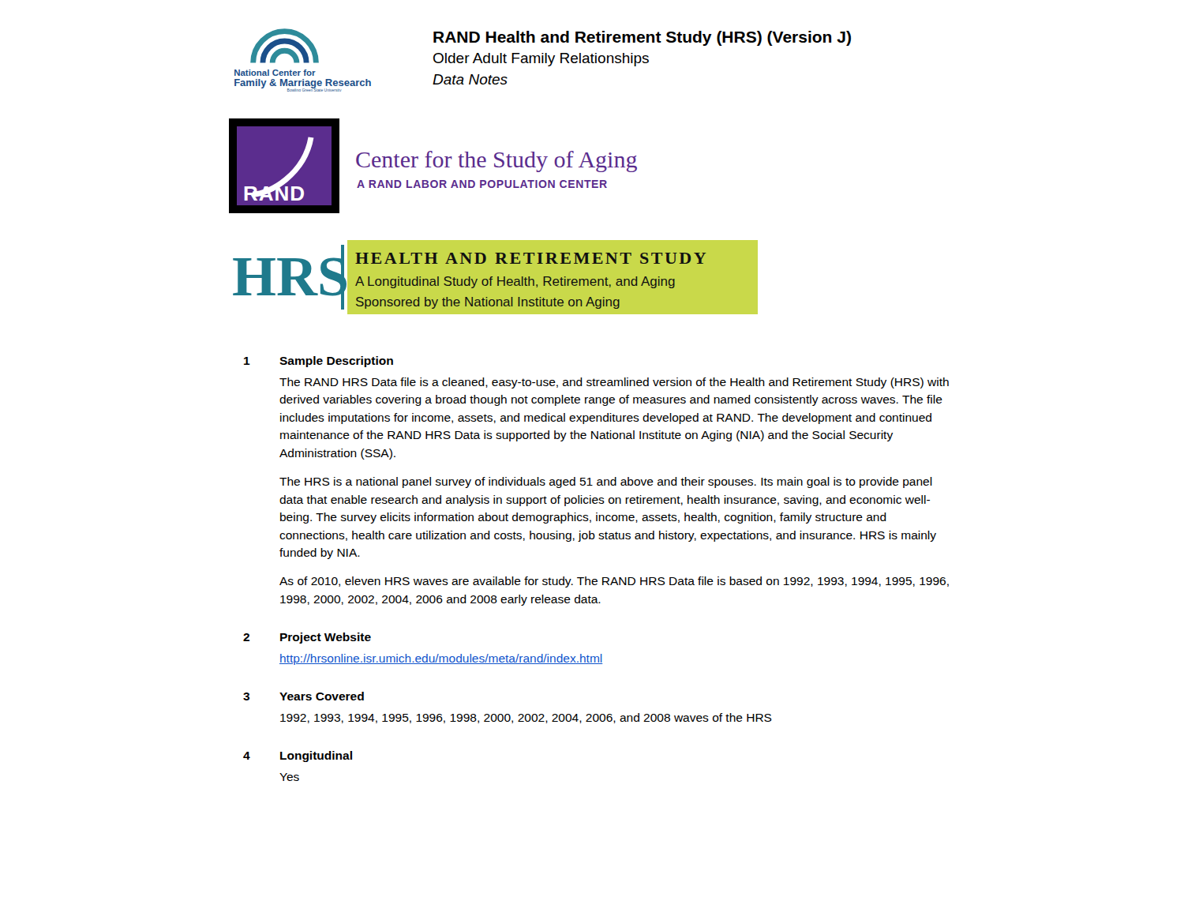National Center for Family & Marriage Research Bowling Green State University
RAND Health and Retirement Study (HRS) (Version J)
Older Adult Family Relationships
Data Notes
RAND Center for the Study of Aging A RAND LABOR AND POPULATION CENTER
HRS HEALTH AND RETIREMENT STUDY A Longitudinal Study of Health, Retirement, and Aging Sponsored by the National Institute on Aging
1
Sample Description
The RAND HRS Data file is a cleaned, easy-to-use, and streamlined version of the Health and Retirement Study (HRS) with derived variables covering a broad though not complete range of measures and named consistently across waves. The file includes imputations for income, assets, and medical expenditures developed at RAND. The development and continued maintenance of the RAND HRS Data is supported by the National Institute on Aging (NIA) and the Social Security Administration (SSA).
The HRS is a national panel survey of individuals aged 51 and above and their spouses. Its main goal is to provide panel data that enable research and analysis in support of policies on retirement, health insurance, saving, and economic well-being. The survey elicits information about demographics, income, assets, health, cognition, family structure and connections, health care utilization and costs, housing, job status and history, expectations, and insurance. HRS is mainly funded by NIA.
As of 2010, eleven HRS waves are available for study. The RAND HRS Data file is based on 1992, 1993, 1994, 1995, 1996, 1998, 2000, 2002, 2004, 2006 and 2008 early release data.
2
Project Website
http://hrsonline.isr.umich.edu/modules/meta/rand/index.html
3
Years Covered
1992, 1993, 1994, 1995, 1996, 1998, 2000, 2002, 2004, 2006, and 2008 waves of the HRS
4
Longitudinal
Yes